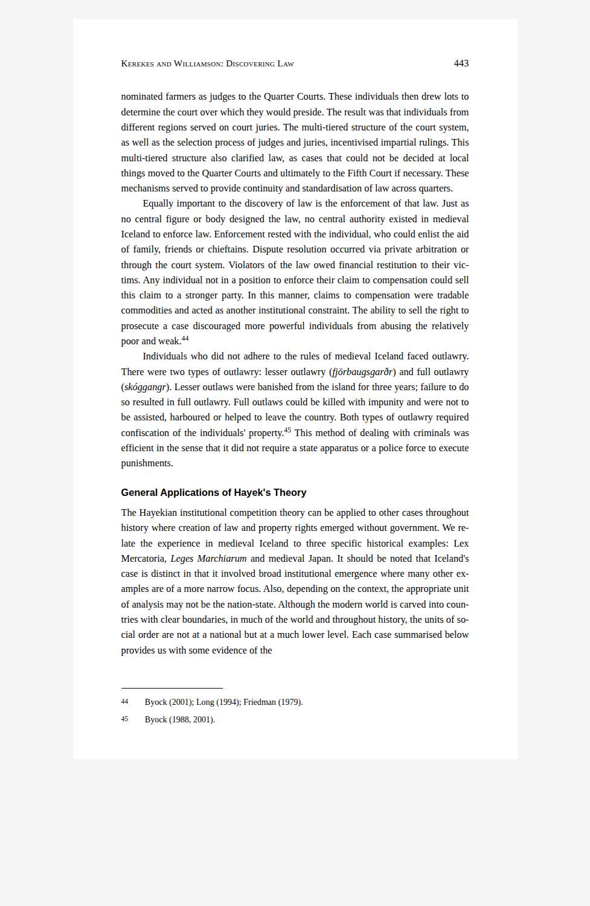Kerekes and Williamson: Discovering Law 443
nominated farmers as judges to the Quarter Courts. These individuals then drew lots to determine the court over which they would preside. The result was that individuals from different regions served on court juries. The multi-tiered structure of the court system, as well as the selection process of judges and juries, incentivised impartial rulings. This multi-tiered structure also clarified law, as cases that could not be decided at local things moved to the Quarter Courts and ultimately to the Fifth Court if necessary. These mechanisms served to provide continuity and standardisation of law across quarters.
Equally important to the discovery of law is the enforcement of that law. Just as no central figure or body designed the law, no central authority existed in medieval Iceland to enforce law. Enforcement rested with the individual, who could enlist the aid of family, friends or chieftains. Dispute resolution occurred via private arbitration or through the court system. Violators of the law owed financial restitution to their victims. Any individual not in a position to enforce their claim to compensation could sell this claim to a stronger party. In this manner, claims to compensation were tradable commodities and acted as another institutional constraint. The ability to sell the right to prosecute a case discouraged more powerful individuals from abusing the relatively poor and weak.44
Individuals who did not adhere to the rules of medieval Iceland faced outlawry. There were two types of outlawry: lesser outlawry (fjörbaugsgarðr) and full outlawry (skóggangr). Lesser outlaws were banished from the island for three years; failure to do so resulted in full outlawry. Full outlaws could be killed with impunity and were not to be assisted, harboured or helped to leave the country. Both types of outlawry required confiscation of the individuals' property.45 This method of dealing with criminals was efficient in the sense that it did not require a state apparatus or a police force to execute punishments.
General Applications of Hayek's Theory
The Hayekian institutional competition theory can be applied to other cases throughout history where creation of law and property rights emerged without government. We relate the experience in medieval Iceland to three specific historical examples: Lex Mercatoria, Leges Marchiarum and medieval Japan. It should be noted that Iceland's case is distinct in that it involved broad institutional emergence where many other examples are of a more narrow focus. Also, depending on the context, the appropriate unit of analysis may not be the nation-state. Although the modern world is carved into countries with clear boundaries, in much of the world and throughout history, the units of social order are not at a national but at a much lower level. Each case summarised below provides us with some evidence of the
44 Byock (2001); Long (1994); Friedman (1979).
45 Byock (1988, 2001).